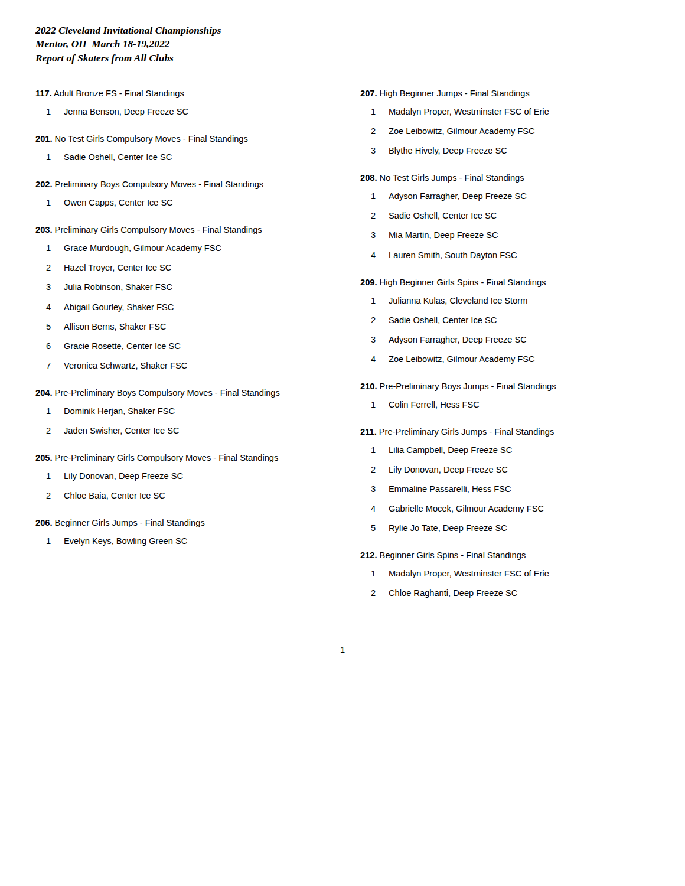2022 Cleveland Invitational Championships
Mentor, OH March 18-19,2022
Report of Skaters from All Clubs
117. Adult Bronze FS - Final Standings
1 Jenna Benson, Deep Freeze SC
201. No Test Girls Compulsory Moves - Final Standings
1 Sadie Oshell, Center Ice SC
202. Preliminary Boys Compulsory Moves - Final Standings
1 Owen Capps, Center Ice SC
203. Preliminary Girls Compulsory Moves - Final Standings
1 Grace Murdough, Gilmour Academy FSC
2 Hazel Troyer, Center Ice SC
3 Julia Robinson, Shaker FSC
4 Abigail Gourley, Shaker FSC
5 Allison Berns, Shaker FSC
6 Gracie Rosette, Center Ice SC
7 Veronica Schwartz, Shaker FSC
204. Pre-Preliminary Boys Compulsory Moves - Final Standings
1 Dominik Herjan, Shaker FSC
2 Jaden Swisher, Center Ice SC
205. Pre-Preliminary Girls Compulsory Moves - Final Standings
1 Lily Donovan, Deep Freeze SC
2 Chloe Baia, Center Ice SC
206. Beginner Girls Jumps - Final Standings
1 Evelyn Keys, Bowling Green SC
207. High Beginner Jumps - Final Standings
1 Madalyn Proper, Westminster FSC of Erie
2 Zoe Leibowitz, Gilmour Academy FSC
3 Blythe Hively, Deep Freeze SC
208. No Test Girls Jumps - Final Standings
1 Adyson Farragher, Deep Freeze SC
2 Sadie Oshell, Center Ice SC
3 Mia Martin, Deep Freeze SC
4 Lauren Smith, South Dayton FSC
209. High Beginner Girls Spins - Final Standings
1 Julianna Kulas, Cleveland Ice Storm
2 Sadie Oshell, Center Ice SC
3 Adyson Farragher, Deep Freeze SC
4 Zoe Leibowitz, Gilmour Academy FSC
210. Pre-Preliminary Boys Jumps - Final Standings
1 Colin Ferrell, Hess FSC
211. Pre-Preliminary Girls Jumps - Final Standings
1 Lilia Campbell, Deep Freeze SC
2 Lily Donovan, Deep Freeze SC
3 Emmaline Passarelli, Hess FSC
4 Gabrielle Mocek, Gilmour Academy FSC
5 Rylie Jo Tate, Deep Freeze SC
212. Beginner Girls Spins - Final Standings
1 Madalyn Proper, Westminster FSC of Erie
2 Chloe Raghanti, Deep Freeze SC
1